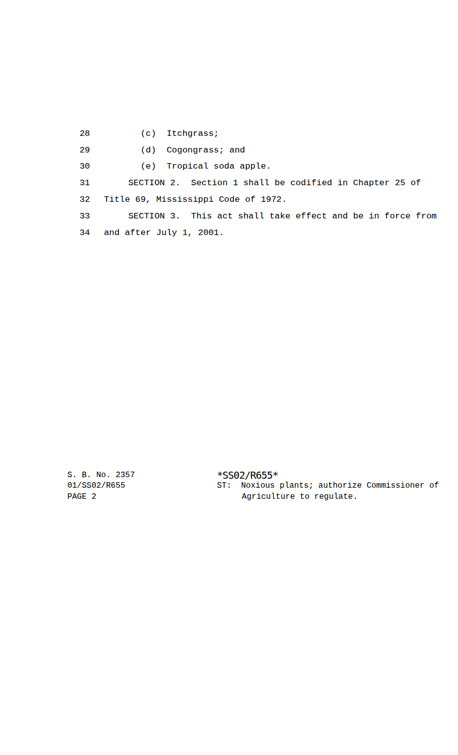28(c) Itchgrass;
29(d) Cogongrass; and
30(e) Tropical soda apple.
31 SECTION 2. Section 1 shall be codified in Chapter 25 of
32 Title 69, Mississippi Code of 1972.
33 SECTION 3. This act shall take effect and be in force from
34 and after July 1, 2001.
S. B. No. 2357
*SS02/R655*
01/SS02/R655
ST: Noxious plants; authorize Commissioner of
PAGE 2
Agriculture to regulate.